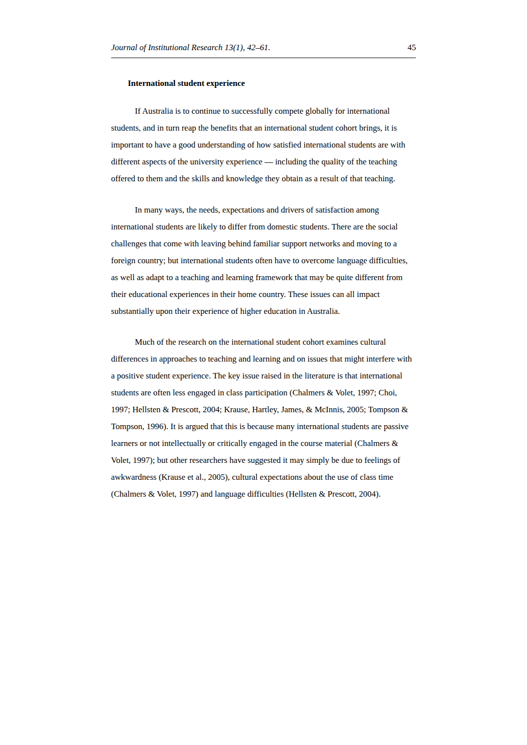Journal of Institutional Research 13(1), 42–61. 45
International student experience
If Australia is to continue to successfully compete globally for international students, and in turn reap the benefits that an international student cohort brings, it is important to have a good understanding of how satisfied international students are with different aspects of the university experience — including the quality of the teaching offered to them and the skills and knowledge they obtain as a result of that teaching.
In many ways, the needs, expectations and drivers of satisfaction among international students are likely to differ from domestic students. There are the social challenges that come with leaving behind familiar support networks and moving to a foreign country; but international students often have to overcome language difficulties, as well as adapt to a teaching and learning framework that may be quite different from their educational experiences in their home country. These issues can all impact substantially upon their experience of higher education in Australia.
Much of the research on the international student cohort examines cultural differences in approaches to teaching and learning and on issues that might interfere with a positive student experience. The key issue raised in the literature is that international students are often less engaged in class participation (Chalmers & Volet, 1997; Choi, 1997; Hellsten & Prescott, 2004; Krause, Hartley, James, & McInnis, 2005; Tompson & Tompson, 1996). It is argued that this is because many international students are passive learners or not intellectually or critically engaged in the course material (Chalmers & Volet, 1997); but other researchers have suggested it may simply be due to feelings of awkwardness (Krause et al., 2005), cultural expectations about the use of class time (Chalmers & Volet, 1997) and language difficulties (Hellsten & Prescott, 2004).